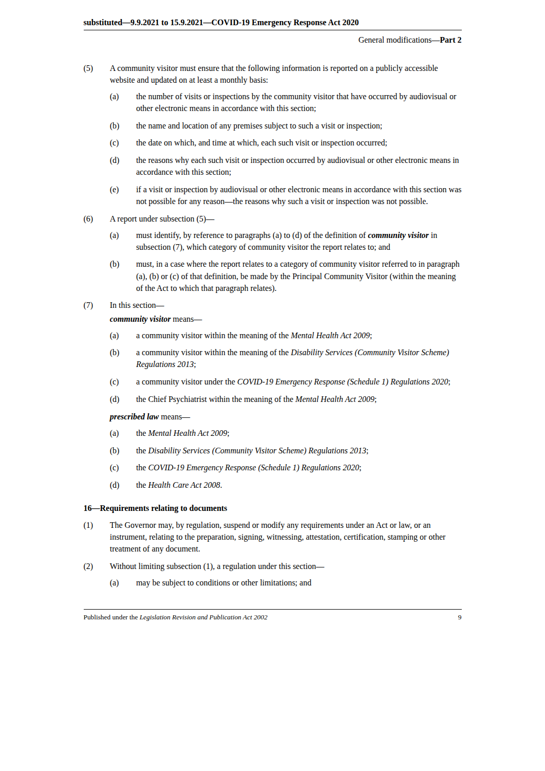substituted—9.9.2021 to 15.9.2021—COVID-19 Emergency Response Act 2020
General modifications—Part 2
(5) A community visitor must ensure that the following information is reported on a publicly accessible website and updated on at least a monthly basis:
(a) the number of visits or inspections by the community visitor that have occurred by audiovisual or other electronic means in accordance with this section;
(b) the name and location of any premises subject to such a visit or inspection;
(c) the date on which, and time at which, each such visit or inspection occurred;
(d) the reasons why each such visit or inspection occurred by audiovisual or other electronic means in accordance with this section;
(e) if a visit or inspection by audiovisual or other electronic means in accordance with this section was not possible for any reason—the reasons why such a visit or inspection was not possible.
(6) A report under subsection (5)—
(a) must identify, by reference to paragraphs (a) to (d) of the definition of community visitor in subsection (7), which category of community visitor the report relates to; and
(b) must, in a case where the report relates to a category of community visitor referred to in paragraph (a), (b) or (c) of that definition, be made by the Principal Community Visitor (within the meaning of the Act to which that paragraph relates).
(7) In this section—
community visitor means—
(a) a community visitor within the meaning of the Mental Health Act 2009;
(b) a community visitor within the meaning of the Disability Services (Community Visitor Scheme) Regulations 2013;
(c) a community visitor under the COVID-19 Emergency Response (Schedule 1) Regulations 2020;
(d) the Chief Psychiatrist within the meaning of the Mental Health Act 2009;
prescribed law means—
(a) the Mental Health Act 2009;
(b) the Disability Services (Community Visitor Scheme) Regulations 2013;
(c) the COVID-19 Emergency Response (Schedule 1) Regulations 2020;
(d) the Health Care Act 2008.
16—Requirements relating to documents
(1) The Governor may, by regulation, suspend or modify any requirements under an Act or law, or an instrument, relating to the preparation, signing, witnessing, attestation, certification, stamping or other treatment of any document.
(2) Without limiting subsection (1), a regulation under this section—
(a) may be subject to conditions or other limitations; and
Published under the Legislation Revision and Publication Act 2002
9